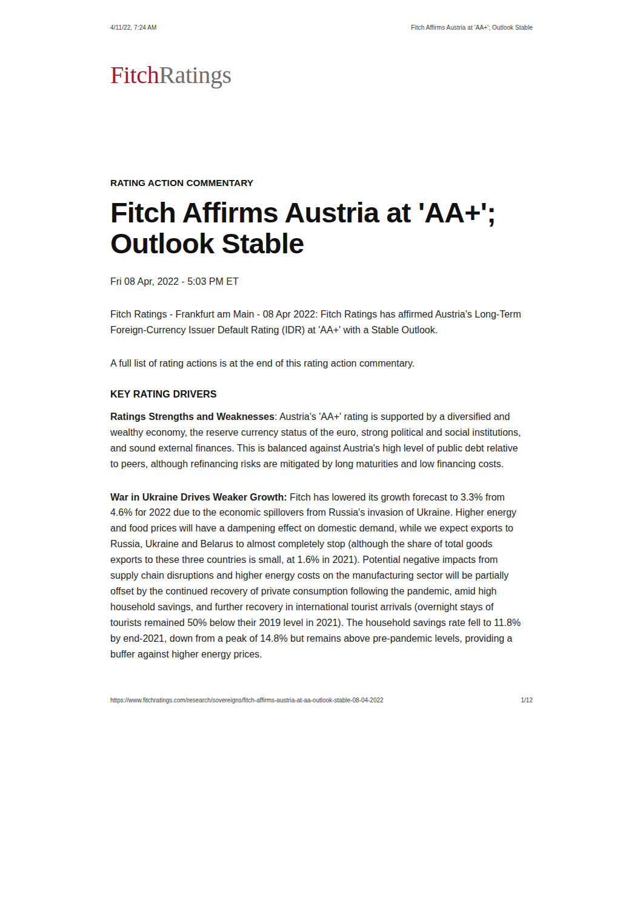4/11/22, 7:24 AM Fitch Affirms Austria at 'AA+'; Outlook Stable
Fitch Ratings
RATING ACTION COMMENTARY
Fitch Affirms Austria at 'AA+'; Outlook Stable
Fri 08 Apr, 2022 - 5:03 PM ET
Fitch Ratings - Frankfurt am Main - 08 Apr 2022: Fitch Ratings has affirmed Austria's Long-Term Foreign-Currency Issuer Default Rating (IDR) at 'AA+' with a Stable Outlook.
A full list of rating actions is at the end of this rating action commentary.
KEY RATING DRIVERS
Ratings Strengths and Weaknesses: Austria's 'AA+' rating is supported by a diversified and wealthy economy, the reserve currency status of the euro, strong political and social institutions, and sound external finances. This is balanced against Austria's high level of public debt relative to peers, although refinancing risks are mitigated by long maturities and low financing costs.
War in Ukraine Drives Weaker Growth: Fitch has lowered its growth forecast to 3.3% from 4.6% for 2022 due to the economic spillovers from Russia's invasion of Ukraine. Higher energy and food prices will have a dampening effect on domestic demand, while we expect exports to Russia, Ukraine and Belarus to almost completely stop (although the share of total goods exports to these three countries is small, at 1.6% in 2021). Potential negative impacts from supply chain disruptions and higher energy costs on the manufacturing sector will be partially offset by the continued recovery of private consumption following the pandemic, amid high household savings, and further recovery in international tourist arrivals (overnight stays of tourists remained 50% below their 2019 level in 2021). The household savings rate fell to 11.8% by end-2021, down from a peak of 14.8% but remains above pre-pandemic levels, providing a buffer against higher energy prices.
https://www.fitchratings.com/research/sovereigns/fitch-affirms-austria-at-aa-outlook-stable-08-04-2022 1/12